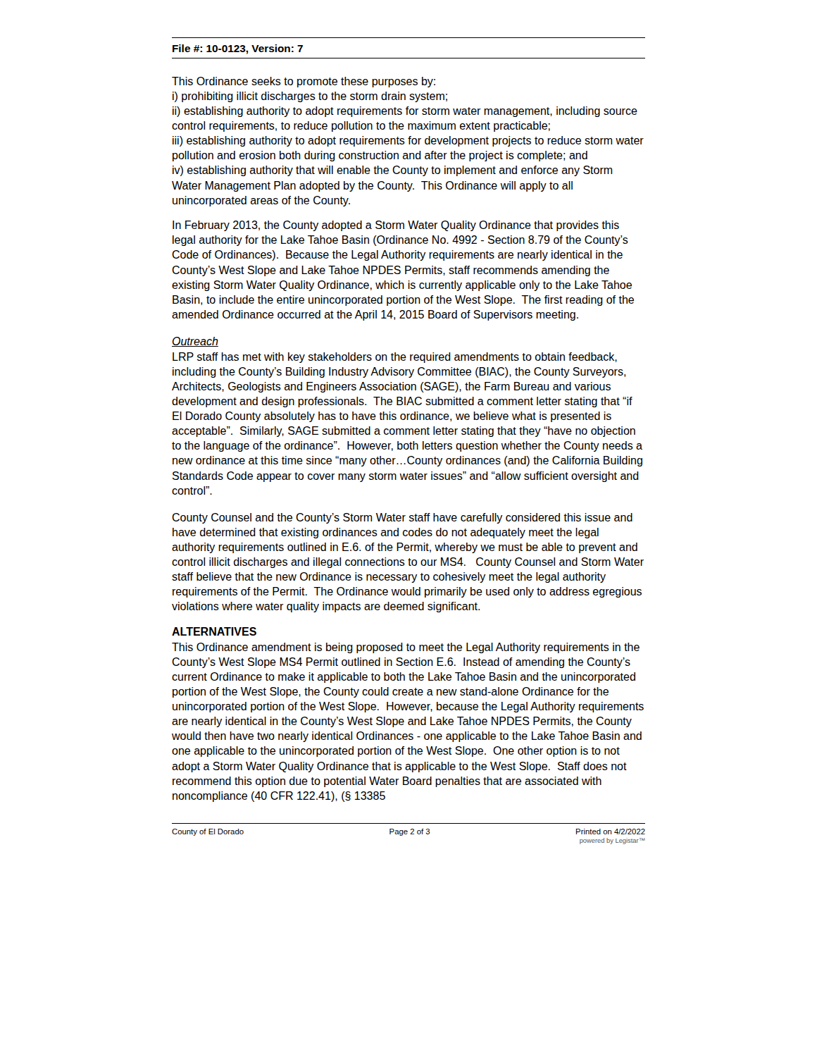File #: 10-0123, Version: 7
This Ordinance seeks to promote these purposes by:
i) prohibiting illicit discharges to the storm drain system;
ii) establishing authority to adopt requirements for storm water management, including source control requirements, to reduce pollution to the maximum extent practicable;
iii) establishing authority to adopt requirements for development projects to reduce storm water pollution and erosion both during construction and after the project is complete; and
iv) establishing authority that will enable the County to implement and enforce any Storm Water Management Plan adopted by the County. This Ordinance will apply to all unincorporated areas of the County.
In February 2013, the County adopted a Storm Water Quality Ordinance that provides this legal authority for the Lake Tahoe Basin (Ordinance No. 4992 - Section 8.79 of the County’s Code of Ordinances). Because the Legal Authority requirements are nearly identical in the County’s West Slope and Lake Tahoe NPDES Permits, staff recommends amending the existing Storm Water Quality Ordinance, which is currently applicable only to the Lake Tahoe Basin, to include the entire unincorporated portion of the West Slope. The first reading of the amended Ordinance occurred at the April 14, 2015 Board of Supervisors meeting.
Outreach
LRP staff has met with key stakeholders on the required amendments to obtain feedback, including the County’s Building Industry Advisory Committee (BIAC), the County Surveyors, Architects, Geologists and Engineers Association (SAGE), the Farm Bureau and various development and design professionals. The BIAC submitted a comment letter stating that “if El Dorado County absolutely has to have this ordinance, we believe what is presented is acceptable”. Similarly, SAGE submitted a comment letter stating that they “have no objection to the language of the ordinance”. However, both letters question whether the County needs a new ordinance at this time since “many other…County ordinances (and) the California Building Standards Code appear to cover many storm water issues” and “allow sufficient oversight and control”.
County Counsel and the County’s Storm Water staff have carefully considered this issue and have determined that existing ordinances and codes do not adequately meet the legal authority requirements outlined in E.6. of the Permit, whereby we must be able to prevent and control illicit discharges and illegal connections to our MS4. County Counsel and Storm Water staff believe that the new Ordinance is necessary to cohesively meet the legal authority requirements of the Permit. The Ordinance would primarily be used only to address egregious violations where water quality impacts are deemed significant.
ALTERNATIVES
This Ordinance amendment is being proposed to meet the Legal Authority requirements in the County’s West Slope MS4 Permit outlined in Section E.6. Instead of amending the County’s current Ordinance to make it applicable to both the Lake Tahoe Basin and the unincorporated portion of the West Slope, the County could create a new stand-alone Ordinance for the unincorporated portion of the West Slope. However, because the Legal Authority requirements are nearly identical in the County’s West Slope and Lake Tahoe NPDES Permits, the County would then have two nearly identical Ordinances - one applicable to the Lake Tahoe Basin and one applicable to the unincorporated portion of the West Slope. One other option is to not adopt a Storm Water Quality Ordinance that is applicable to the West Slope. Staff does not recommend this option due to potential Water Board penalties that are associated with noncompliance (40 CFR 122.41), (§ 13385
County of El Dorado
Page 2 of 3
Printed on 4/2/2022 powered by Legistar™